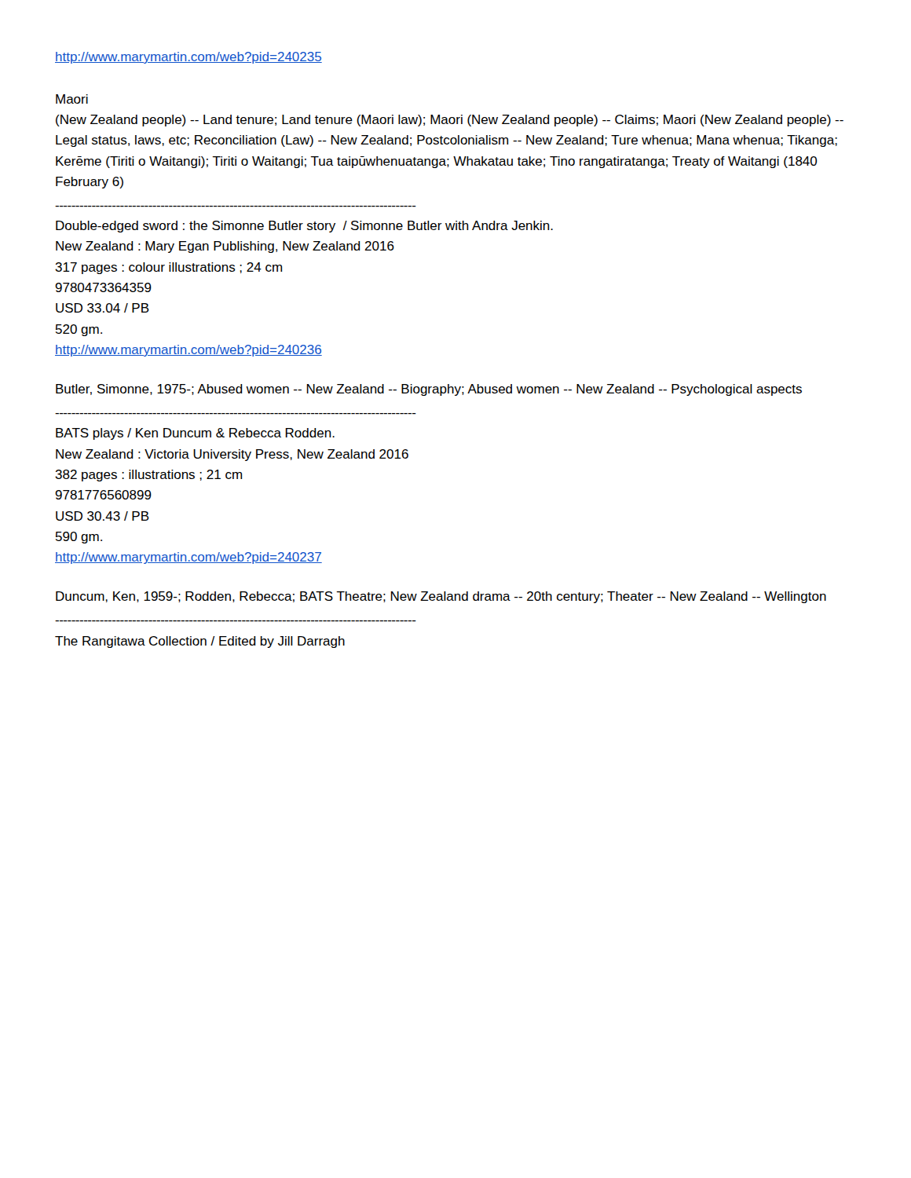http://www.marymartin.com/web?pid=240235
Maori
(New Zealand people) -- Land tenure; Land tenure (Maori law); Maori (New Zealand people) -- Claims; Maori (New Zealand people) -- Legal status, laws, etc; Reconciliation (Law) -- New Zealand; Postcolonialism -- New Zealand; Ture whenua; Mana whenua; Tikanga; Kerēme (Tiriti o Waitangi); Tiriti o Waitangi; Tua taipūwhenuatanga; Whakatau take; Tino rangatiratanga; Treaty of Waitangi (1840 February 6)
-----------------------------------------------------------------------------------------
Double-edged sword : the Simonne Butler story / Simonne Butler with Andra Jenkin.
New Zealand : Mary Egan Publishing, New Zealand 2016
317 pages : colour illustrations ; 24 cm
9780473364359
USD 33.04 / PB
520 gm.
http://www.marymartin.com/web?pid=240236
Butler, Simonne, 1975-; Abused women -- New Zealand -- Biography; Abused women -- New Zealand -- Psychological aspects
-----------------------------------------------------------------------------------------
BATS plays / Ken Duncum & Rebecca Rodden.
New Zealand : Victoria University Press, New Zealand 2016
382 pages : illustrations ; 21 cm
9781776560899
USD 30.43 / PB
590 gm.
http://www.marymartin.com/web?pid=240237
Duncum, Ken, 1959-; Rodden, Rebecca; BATS Theatre; New Zealand drama -- 20th century; Theater -- New Zealand -- Wellington
-----------------------------------------------------------------------------------------
The Rangitawa Collection / Edited by Jill Darragh